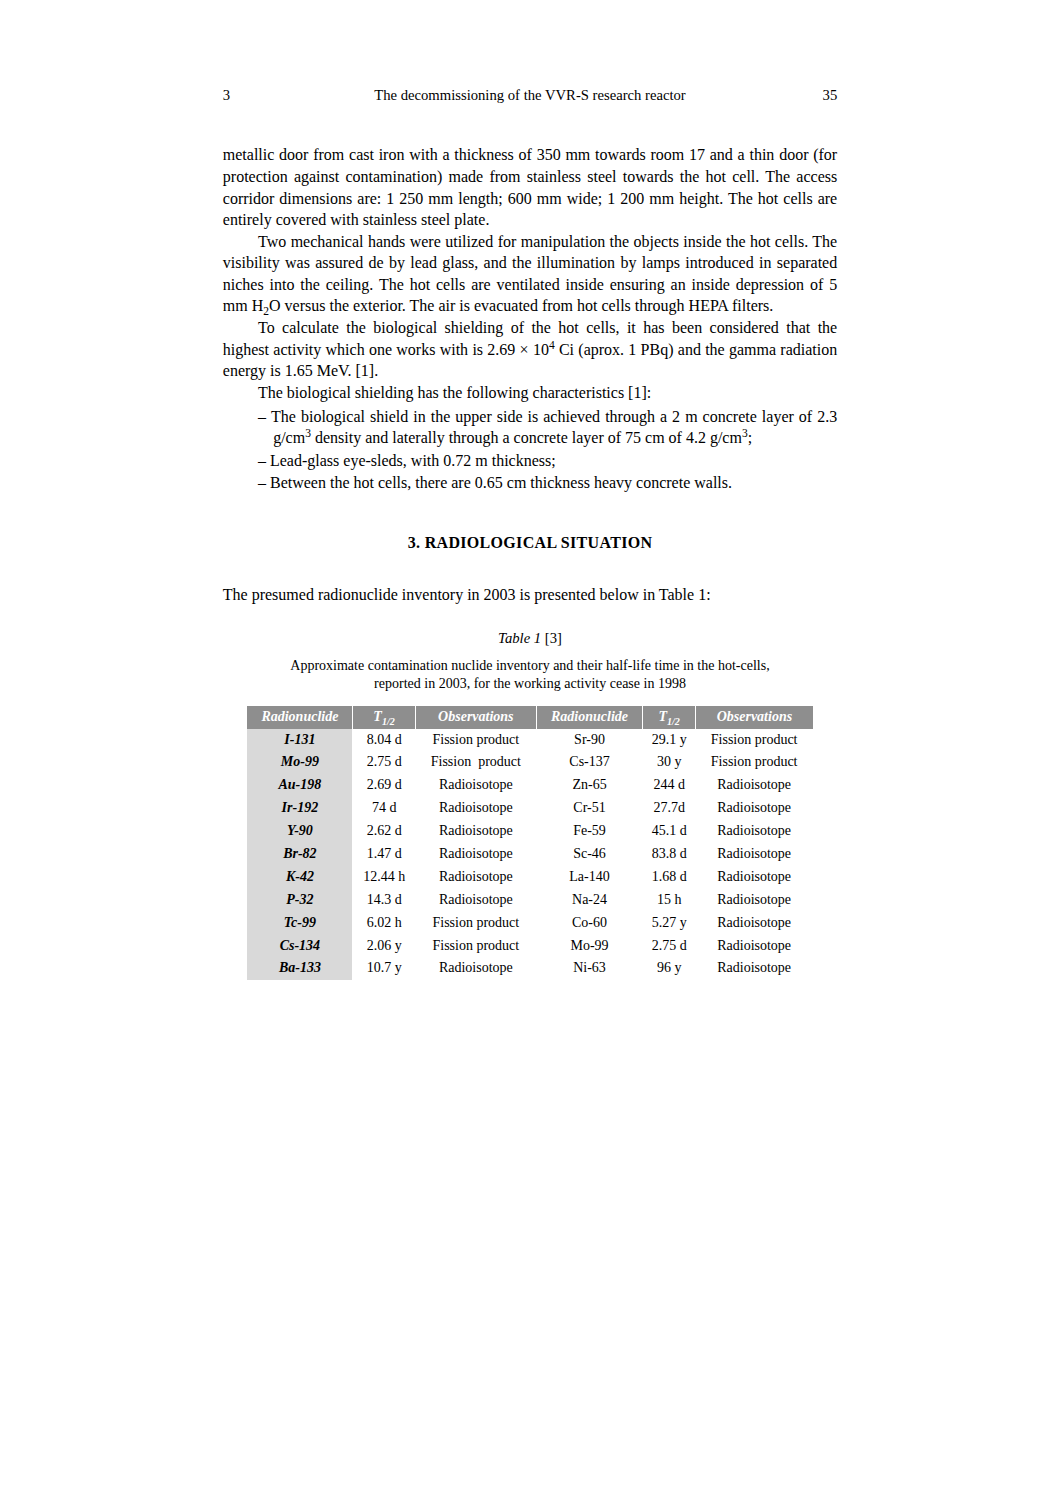3 The decommissioning of the VVR-S research reactor 35
metallic door from cast iron with a thickness of 350 mm towards room 17 and a thin door (for protection against contamination) made from stainless steel towards the hot cell. The access corridor dimensions are: 1 250 mm length; 600 mm wide; 1 200 mm height. The hot cells are entirely covered with stainless steel plate.
Two mechanical hands were utilized for manipulation the objects inside the hot cells. The visibility was assured de by lead glass, and the illumination by lamps introduced in separated niches into the ceiling. The hot cells are ventilated inside ensuring an inside depression of 5 mm H2O versus the exterior. The air is evacuated from hot cells through HEPA filters.
To calculate the biological shielding of the hot cells, it has been considered that the highest activity which one works with is 2.69 × 104 Ci (aprox. 1 PBq) and the gamma radiation energy is 1.65 MeV. [1].
The biological shielding has the following characteristics [1]:
The biological shield in the upper side is achieved through a 2 m concrete layer of 2.3 g/cm3 density and laterally through a concrete layer of 75 cm of 4.2 g/cm3;
Lead-glass eye-sleds, with 0.72 m thickness;
Between the hot cells, there are 0.65 cm thickness heavy concrete walls.
3. RADIOLOGICAL SITUATION
The presumed radionuclide inventory in 2003 is presented below in Table 1:
Table 1 [3]
Approximate contamination nuclide inventory and their half-life time in the hot-cells,
reported in 2003, for the working activity cease in 1998
| Radionuclide | T 1/2 | Observations | Radionuclide | T 1/2 | Observations |
| --- | --- | --- | --- | --- | --- |
| I-131 | 8.04 d | Fission product | Sr-90 | 29.1 y | Fission product |
| Mo-99 | 2.75 d | Fission product | Cs-137 | 30 y | Fission product |
| Au-198 | 2.69 d | Radioisotope | Zn-65 | 244 d | Radioisotope |
| Ir-192 | 74 d | Radioisotope | Cr-51 | 27.7d | Radioisotope |
| Y-90 | 2.62 d | Radioisotope | Fe-59 | 45.1 d | Radioisotope |
| Br-82 | 1.47 d | Radioisotope | Sc-46 | 83.8 d | Radioisotope |
| K-42 | 12.44 h | Radioisotope | La-140 | 1.68 d | Radioisotope |
| P-32 | 14.3 d | Radioisotope | Na-24 | 15 h | Radioisotope |
| Tc-99 | 6.02 h | Fission product | Co-60 | 5.27 y | Radioisotope |
| Cs-134 | 2.06 y | Fission product | Mo-99 | 2.75 d | Radioisotope |
| Ba-133 | 10.7 y | Radioisotope | Ni-63 | 96 y | Radioisotope |